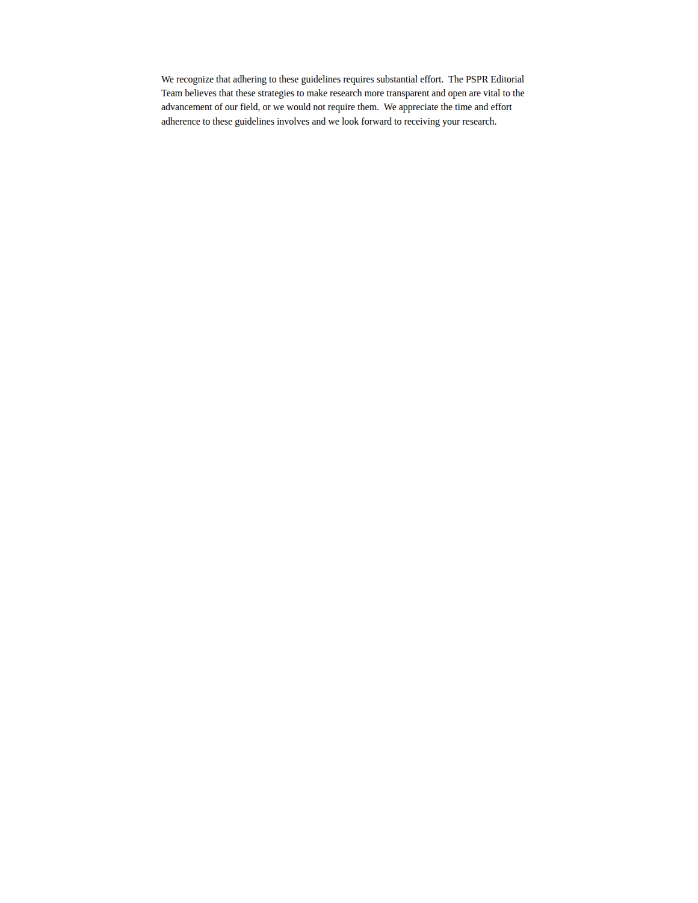We recognize that adhering to these guidelines requires substantial effort. The PSPR Editorial Team believes that these strategies to make research more transparent and open are vital to the advancement of our field, or we would not require them. We appreciate the time and effort adherence to these guidelines involves and we look forward to receiving your research.